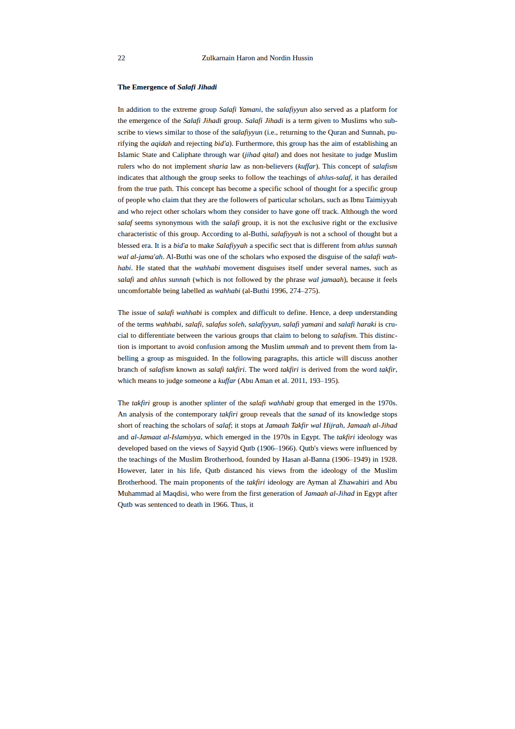22 Zulkarnain Haron and Nordin Hussin
The Emergence of Salafi Jihadi
In addition to the extreme group Salafi Yamani, the salafiyyun also served as a platform for the emergence of the Salafi Jihadi group. Salafi Jihadi is a term given to Muslims who subscribe to views similar to those of the salafiyyun (i.e., returning to the Quran and Sunnah, purifying the aqidah and rejecting bid'a). Furthermore, this group has the aim of establishing an Islamic State and Caliphate through war (jihad qital) and does not hesitate to judge Muslim rulers who do not implement sharia law as non-believers (kuffar). This concept of salafism indicates that although the group seeks to follow the teachings of ahlus-salaf, it has derailed from the true path. This concept has become a specific school of thought for a specific group of people who claim that they are the followers of particular scholars, such as Ibnu Taimiyyah and who reject other scholars whom they consider to have gone off track. Although the word salaf seems synonymous with the salafi group, it is not the exclusive right or the exclusive characteristic of this group. According to al-Buthi, salafiyyah is not a school of thought but a blessed era. It is a bid'a to make Salafiyyah a specific sect that is different from ahlus sunnah wal al-jama'ah. Al-Buthi was one of the scholars who exposed the disguise of the salafi wahhabi. He stated that the wahhabi movement disguises itself under several names, such as salafi and ahlus sunnah (which is not followed by the phrase wal jamaah), because it feels uncomfortable being labelled as wahhabi (al-Buthi 1996, 274–275).
The issue of salafi wahhabi is complex and difficult to define. Hence, a deep understanding of the terms wahhabi, salafi, salafus soleh, salafiyyun, salafi yamani and salafi haraki is crucial to differentiate between the various groups that claim to belong to salafism. This distinction is important to avoid confusion among the Muslim ummah and to prevent them from labelling a group as misguided. In the following paragraphs, this article will discuss another branch of salafism known as salafi takfiri. The word takfiri is derived from the word takfir, which means to judge someone a kuffar (Abu Aman et al. 2011, 193–195).
The takfiri group is another splinter of the salafi wahhabi group that emerged in the 1970s. An analysis of the contemporary takfiri group reveals that the sanad of its knowledge stops short of reaching the scholars of salaf; it stops at Jamaah Takfir wal Hijrah, Jamaah al-Jihad and al-Jamaat al-Islamiyya, which emerged in the 1970s in Egypt. The takfiri ideology was developed based on the views of Sayyid Qutb (1906–1966). Qutb's views were influenced by the teachings of the Muslim Brotherhood, founded by Hasan al-Banna (1906–1949) in 1928. However, later in his life, Qutb distanced his views from the ideology of the Muslim Brotherhood. The main proponents of the takfiri ideology are Ayman al Zhawahiri and Abu Muhammad al Maqdisi, who were from the first generation of Jamaah al-Jihad in Egypt after Qutb was sentenced to death in 1966. Thus, it